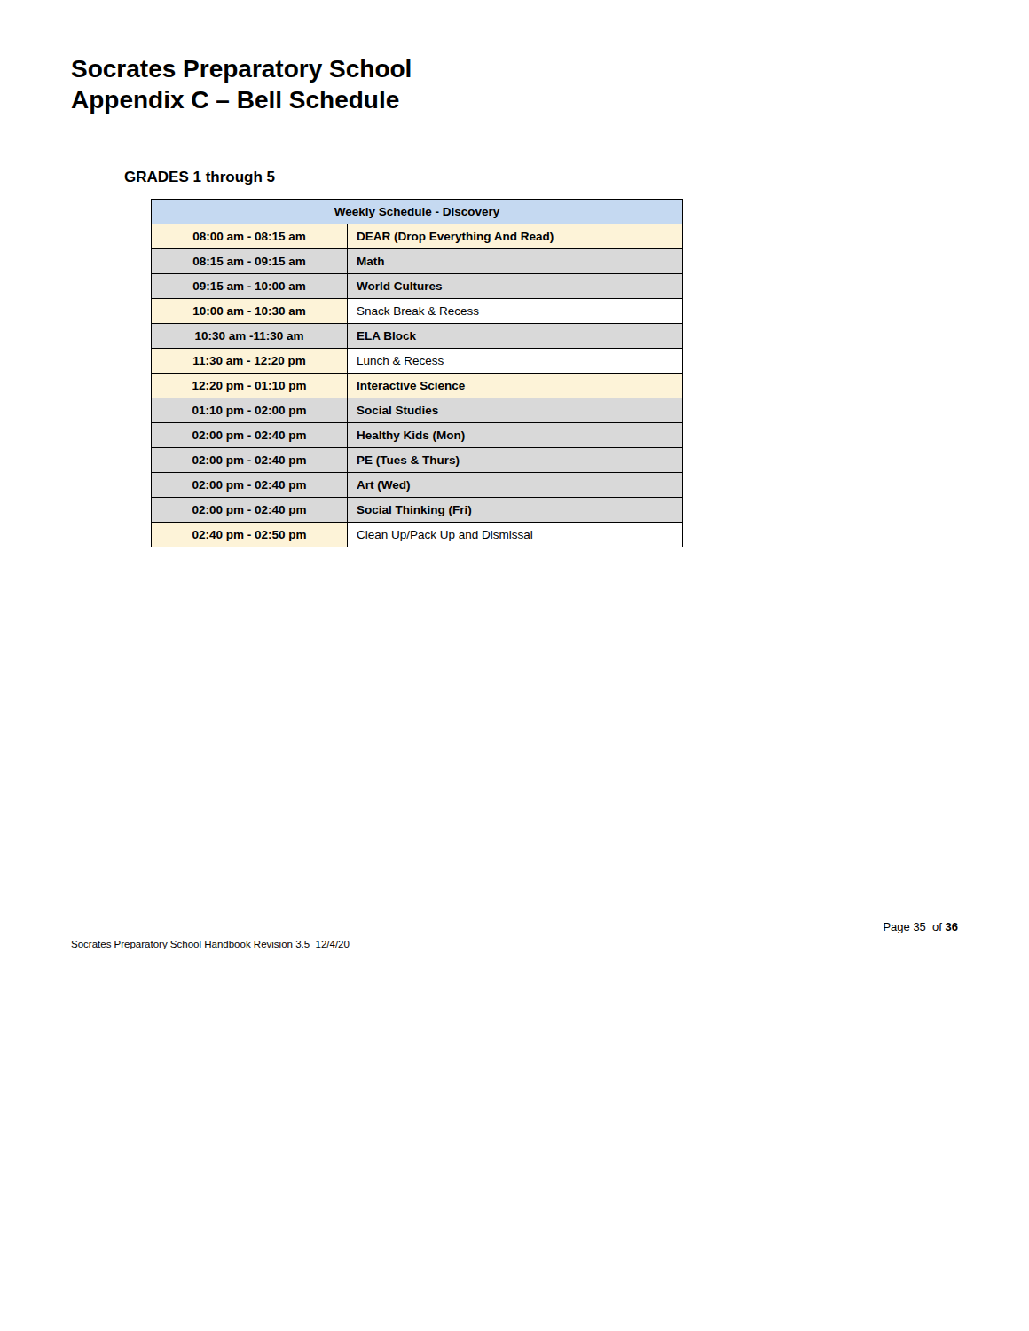Socrates Preparatory School
Appendix C – Bell Schedule
GRADES 1 through 5
| Weekly Schedule - Discovery |
| 08:00 am - 08:15 am | DEAR (Drop Everything And Read) |
| 08:15 am - 09:15 am | Math |
| 09:15 am - 10:00 am | World Cultures |
| 10:00 am - 10:30 am | Snack Break & Recess |
| 10:30 am -11:30 am | ELA Block |
| 11:30 am - 12:20 pm | Lunch & Recess |
| 12:20 pm - 01:10 pm | Interactive Science |
| 01:10 pm - 02:00 pm | Social Studies |
| 02:00 pm - 02:40 pm | Healthy Kids (Mon) |
| 02:00 pm - 02:40 pm | PE (Tues & Thurs) |
| 02:00 pm - 02:40 pm | Art (Wed) |
| 02:00 pm - 02:40 pm | Social Thinking (Fri) |
| 02:40 pm - 02:50 pm | Clean Up/Pack Up and Dismissal |
Page 35 of 36
Socrates Preparatory School Handbook Revision 3.5 12/4/20